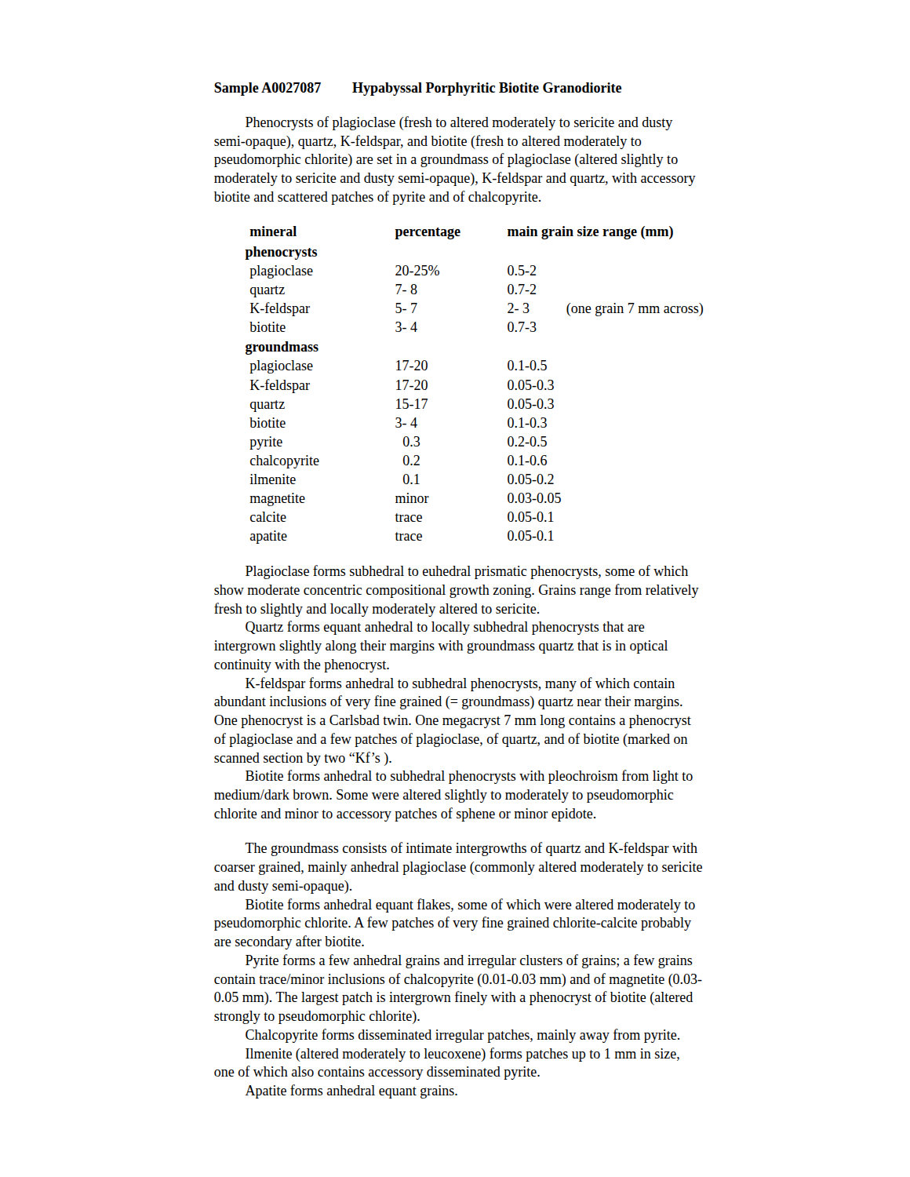Sample A0027087 Hypabyssal Porphyritic Biotite Granodiorite
Phenocrysts of plagioclase (fresh to altered moderately to sericite and dusty semi-opaque), quartz, K-feldspar, and biotite (fresh to altered moderately to pseudomorphic chlorite) are set in a groundmass of plagioclase (altered slightly to moderately to sericite and dusty semi-opaque), K-feldspar and quartz, with accessory biotite and scattered patches of pyrite and of chalcopyrite.
| mineral | percentage | main grain size range (mm) |
| --- | --- | --- |
| phenocrysts |
| plagioclase | 20-25% | 0.5-2 |
| quartz | 7- 8 | 0.7-2 |
| K-feldspar | 5- 7 | 2- 3 (one grain 7 mm across) |
| biotite | 3- 4 | 0.7-3 |
| groundmass |
| plagioclase | 17-20 | 0.1-0.5 |
| K-feldspar | 17-20 | 0.05-0.3 |
| quartz | 15-17 | 0.05-0.3 |
| biotite | 3- 4 | 0.1-0.3 |
| pyrite | 0.3 | 0.2-0.5 |
| chalcopyrite | 0.2 | 0.1-0.6 |
| ilmenite | 0.1 | 0.05-0.2 |
| magnetite | minor | 0.03-0.05 |
| calcite | trace | 0.05-0.1 |
| apatite | trace | 0.05-0.1 |
Plagioclase forms subhedral to euhedral prismatic phenocrysts, some of which show moderate concentric compositional growth zoning. Grains range from relatively fresh to slightly and locally moderately altered to sericite.
Quartz forms equant anhedral to locally subhedral phenocrysts that are intergrown slightly along their margins with groundmass quartz that is in optical continuity with the phenocryst.
K-feldspar forms anhedral to subhedral phenocrysts, many of which contain abundant inclusions of very fine grained (= groundmass) quartz near their margins. One phenocryst is a Carlsbad twin. One megacryst 7 mm long contains a phenocryst of plagioclase and a few patches of plagioclase, of quartz, and of biotite (marked on scanned section by two “Kf’s ).
Biotite forms anhedral to subhedral phenocrysts with pleochroism from light to medium/dark brown. Some were altered slightly to moderately to pseudomorphic chlorite and minor to accessory patches of sphene or minor epidote.
The groundmass consists of intimate intergrowths of quartz and K-feldspar with coarser grained, mainly anhedral plagioclase (commonly altered moderately to sericite and dusty semi-opaque).
Biotite forms anhedral equant flakes, some of which were altered moderately to pseudomorphic chlorite. A few patches of very fine grained chlorite-calcite probably are secondary after biotite.
Pyrite forms a few anhedral grains and irregular clusters of grains; a few grains contain trace/minor inclusions of chalcopyrite (0.01-0.03 mm) and of magnetite (0.03-0.05 mm). The largest patch is intergrown finely with a phenocryst of biotite (altered strongly to pseudomorphic chlorite).
Chalcopyrite forms disseminated irregular patches, mainly away from pyrite.
Ilmenite (altered moderately to leucoxene) forms patches up to 1 mm in size, one of which also contains accessory disseminated pyrite.
Apatite forms anhedral equant grains.